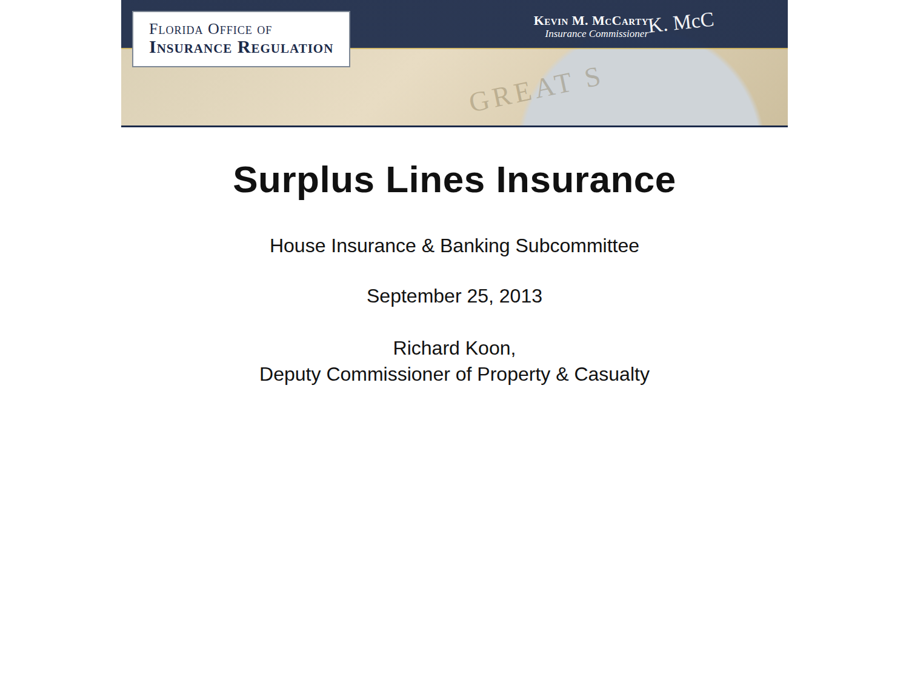Florida Office of
Insurance Regulation
Kevin M. McCarty
Insurance Commissioner
K. McCarty
Surplus Lines Insurance
House Insurance & Banking Subcommittee
September 25, 2013
Richard Koon,
Deputy Commissioner of Property & Casualty